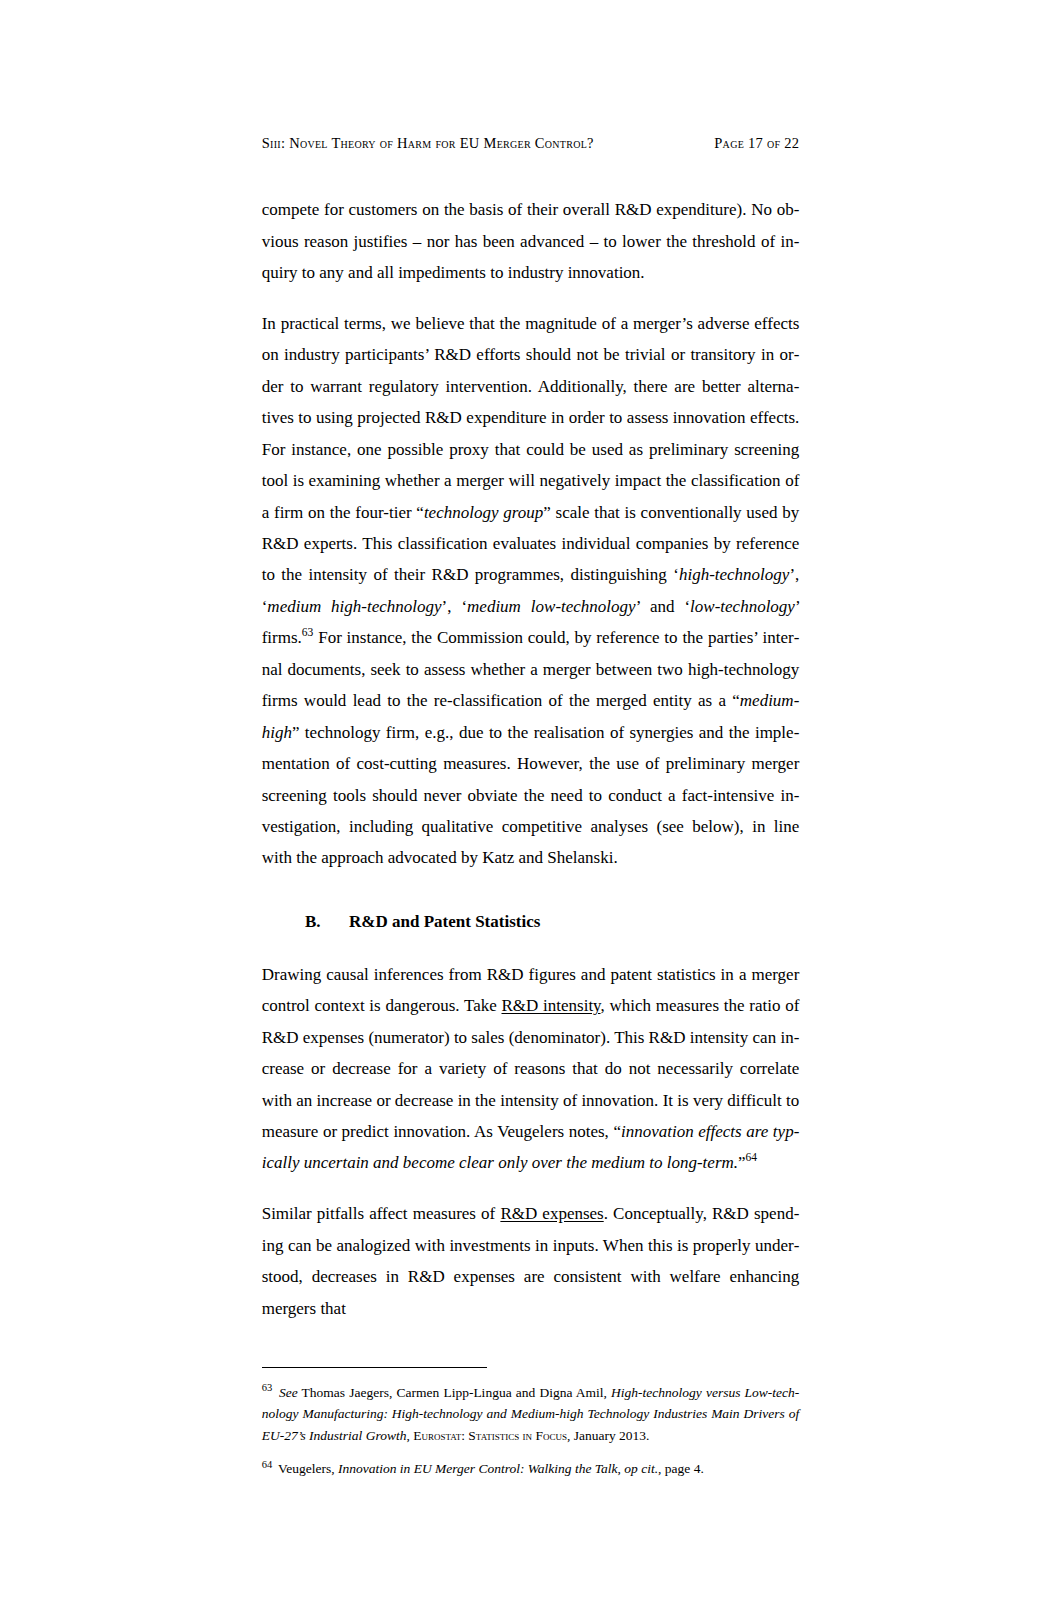Siii: Novel Theory of Harm for EU Merger Control? Page 17 of 22
compete for customers on the basis of their overall R&D expenditure). No obvious reason justifies – nor has been advanced – to lower the threshold of inquiry to any and all impediments to industry innovation.
In practical terms, we believe that the magnitude of a merger’s adverse effects on industry participants’ R&D efforts should not be trivial or transitory in order to warrant regulatory intervention. Additionally, there are better alternatives to using projected R&D expenditure in order to assess innovation effects. For instance, one possible proxy that could be used as preliminary screening tool is examining whether a merger will negatively impact the classification of a firm on the four-tier “technology group” scale that is conventionally used by R&D experts. This classification evaluates individual companies by reference to the intensity of their R&D programmes, distinguishing ‘high-technology’, ‘medium high-technology’, ‘medium low-technology’ and ‘low-technology’ firms.63 For instance, the Commission could, by reference to the parties’ internal documents, seek to assess whether a merger between two high-technology firms would lead to the re-classification of the merged entity as a “medium-high” technology firm, e.g., due to the realisation of synergies and the implementation of cost-cutting measures. However, the use of preliminary merger screening tools should never obviate the need to conduct a fact-intensive investigation, including qualitative competitive analyses (see below), in line with the approach advocated by Katz and Shelanski.
B. R&D and Patent Statistics
Drawing causal inferences from R&D figures and patent statistics in a merger control context is dangerous. Take R&D intensity, which measures the ratio of R&D expenses (numerator) to sales (denominator). This R&D intensity can increase or decrease for a variety of reasons that do not necessarily correlate with an increase or decrease in the intensity of innovation. It is very difficult to measure or predict innovation. As Veugelers notes, “innovation effects are typically uncertain and become clear only over the medium to long-term.”64
Similar pitfalls affect measures of R&D expenses. Conceptually, R&D spending can be analogized with investments in inputs. When this is properly understood, decreases in R&D expenses are consistent with welfare enhancing mergers that
63 See Thomas Jaegers, Carmen Lipp-Lingua and Digna Amil, High-technology versus Low-technology Manufacturing: High-technology and Medium-high Technology Industries Main Drivers of EU-27’s Industrial Growth, Eurostat: Statistics in Focus, January 2013.
64 Veugelers, Innovation in EU Merger Control: Walking the Talk, op cit., page 4.